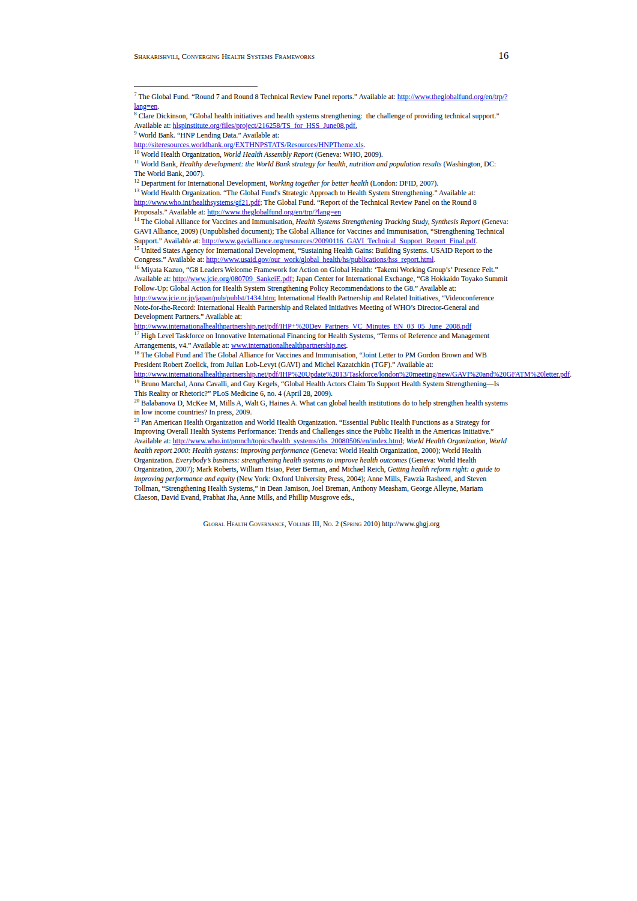Shakarishvili, Converging Health Systems Frameworks
16
7 The Global Fund. “Round 7 and Round 8 Technical Review Panel reports.” Available at: http://www.theglobalfund.org/en/trp/?lang=en.
8 Clare Dickinson, “Global health initiatives and health systems strengthening: the challenge of providing technical support.” Available at: hlspinstitute.org/files/project/216258/TS_for_HSS_June08.pdf.
9 World Bank. “HNP Lending Data.” Available at: http://siteresources.worldbank.org/EXTHNPSTATS/Resources/HNPTheme.xls.
10 World Health Organization, World Health Assembly Report (Geneva: WHO, 2009).
11 World Bank, Healthy development: the World Bank strategy for health, nutrition and population results (Washington, DC: The World Bank, 2007).
12 Department for International Development, Working together for better health (London: DFID, 2007).
13 World Health Organization. “The Global Fund's Strategic Approach to Health System Strengthening.” Available at: http://www.who.int/healthsystems/gf21.pdf; The Global Fund. “Report of the Technical Review Panel on the Round 8 Proposals.” Available at: http://www.theglobalfund.org/en/trp/?lang=en
14 The Global Alliance for Vaccines and Immunisation, Health Systems Strengthening Tracking Study, Synthesis Report (Geneva: GAVI Alliance, 2009) (Unpublished document); The Global Alliance for Vaccines and Immunisation, “Strengthening Technical Support.” Available at: http://www.gavialliance.org/resources/20090116_GAVI_Technical_Support_Report_Final.pdf.
15 United States Agency for International Development, “Sustaining Health Gains: Building Systems. USAID Report to the Congress.” Available at: http://www.usaid.gov/our_work/global_health/hs/publications/hss_report.html.
16 Miyata Kazuo, “G8 Leaders Welcome Framework for Action on Global Health: ‘Takemi Working Group’s’ Presence Felt.” Available at: http://www.jcie.org/080709_SankeiE.pdf; Japan Center for International Exchange, “G8 Hokkaido Toyako Summit Follow-Up: Global Action for Health System Strengthening Policy Recommendations to the G8.” Available at: http://www.jcie.or.jp/japan/pub/publst/1434.htm; International Health Partnership and Related Initiatives, “Videoconference Note-for-the-Record: International Health Partnership and Related Initiatives Meeting of WHO’s Director-General and Development Partners.” Available at: http://www.internationalhealthpartnership.net/pdf/IHP+%20Dev_Partners_VC_Minutes_EN_03_05_June_2008.pdf
17 High Level Taskforce on Innovative International Financing for Health Systems, “Terms of Reference and Management Arrangements, v4.” Available at: www.internationalhealthpartnership.net.
18 The Global Fund and The Global Alliance for Vaccines and Immunisation, “Joint Letter to PM Gordon Brown and WB President Robert Zoelick, from Julian Lob-Levyt (GAVI) and Michel Kazatchkin (TGF).” Available at: http://www.internationalhealthpartnership.net/pdf/IHP%20Update%2013/Taskforce/london%20meeting/new/GAVI%20and%20GFATM%20letter.pdf.
19 Bruno Marchal, Anna Cavalli, and Guy Kegels, “Global Health Actors Claim To Support Health System Strengthening—Is This Reality or Rhetoric?” PLoS Medicine 6, no. 4 (April 28, 2009).
20 Balabanova D, McKee M, Mills A, Walt G, Haines A. What can global health institutions do to help strengthen health systems in low income countries? In press, 2009.
21 Pan American Health Organization and World Health Organization. “Essential Public Health Functions as a Strategy for Improving Overall Health Systems Performance: Trends and Challenges since the Public Health in the Americas Initiative.” Available at: http://www.who.int/pmnch/topics/health_systems/rhs_20080506/en/index.html; World Health Organization, World health report 2000: Health systems: improving performance (Geneva: World Health Organization, 2000); World Health Organization. Everybody’s business: strengthening health systems to improve health outcomes (Geneva: World Health Organization, 2007); Mark Roberts, William Hsiao, Peter Berman, and Michael Reich, Getting health reform right: a guide to improving performance and equity (New York: Oxford University Press, 2004); Anne Mills, Fawzia Rasheed, and Steven Tollman, “Strengthening Health Systems,” in Dean Jamison, Joel Breman, Anthony Measham, George Alleyne, Mariam Claeson, David Evand, Prabhat Jha, Anne Mills, and Phillip Musgrove eds.,
Global Health Governance, Volume III, No. 2 (Spring 2010) http://www.ghgj.org